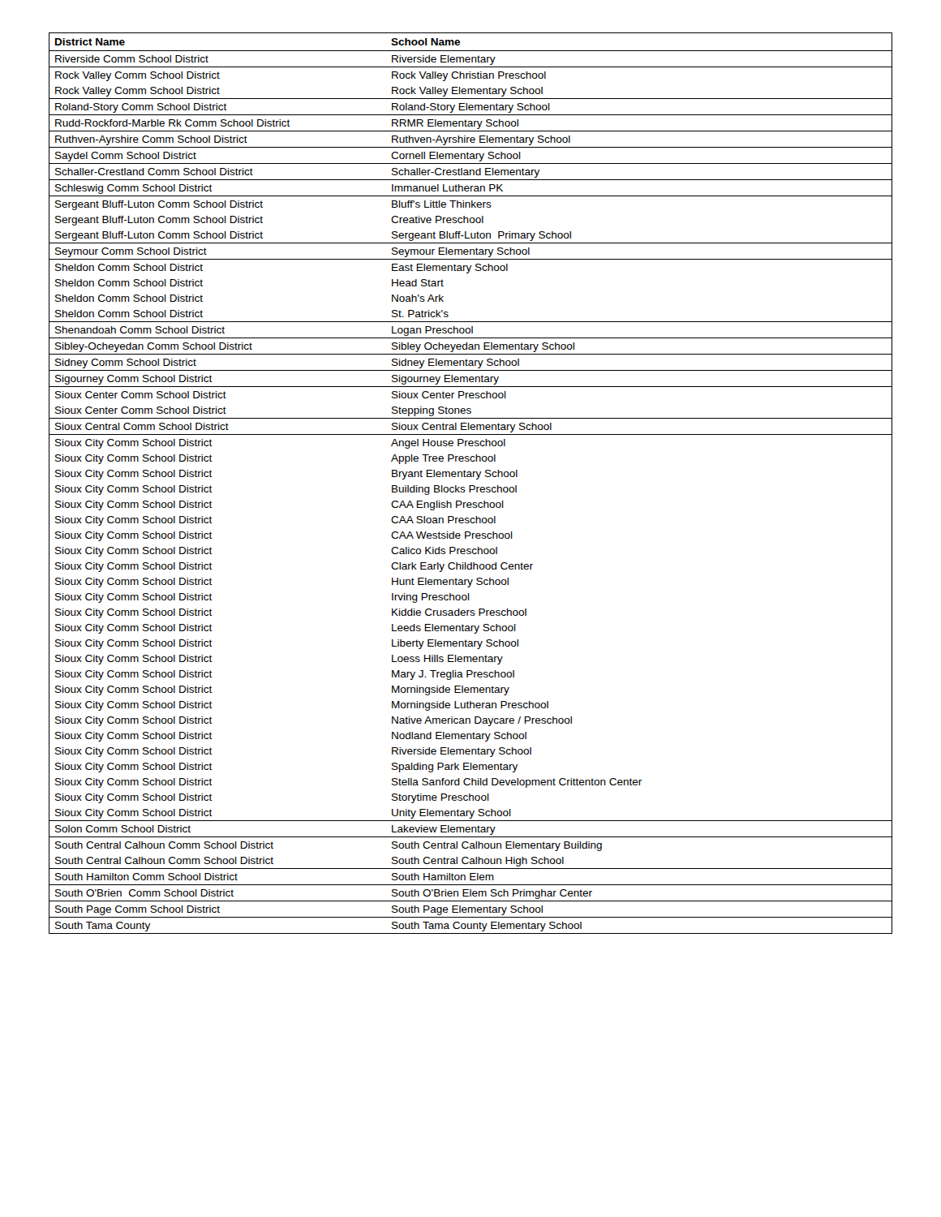| District Name | School Name |
| --- | --- |
| Riverside Comm School District | Riverside Elementary |
| Rock Valley Comm School District | Rock Valley Christian Preschool |
| Rock Valley Comm School District | Rock Valley Elementary School |
| Roland-Story Comm School District | Roland-Story Elementary School |
| Rudd-Rockford-Marble Rk Comm School District | RRMR Elementary School |
| Ruthven-Ayrshire Comm School District | Ruthven-Ayrshire Elementary School |
| Saydel Comm School District | Cornell Elementary School |
| Schaller-Crestland Comm School District | Schaller-Crestland Elementary |
| Schleswig Comm School District | Immanuel Lutheran PK |
| Sergeant Bluff-Luton Comm School District | Bluff's Little Thinkers |
| Sergeant Bluff-Luton Comm School District | Creative Preschool |
| Sergeant Bluff-Luton Comm School District | Sergeant Bluff-Luton Primary School |
| Seymour Comm School District | Seymour Elementary School |
| Sheldon Comm School District | East Elementary School |
| Sheldon Comm School District | Head Start |
| Sheldon Comm School District | Noah's Ark |
| Sheldon Comm School District | St. Patrick's |
| Shenandoah Comm School District | Logan Preschool |
| Sibley-Ocheyedan Comm School District | Sibley Ocheyedan Elementary School |
| Sidney Comm School District | Sidney Elementary School |
| Sigourney Comm School District | Sigourney Elementary |
| Sioux Center Comm School District | Sioux Center Preschool |
| Sioux Center Comm School District | Stepping Stones |
| Sioux Central Comm School District | Sioux Central Elementary School |
| Sioux City Comm School District | Angel House Preschool |
| Sioux City Comm School District | Apple Tree Preschool |
| Sioux City Comm School District | Bryant Elementary School |
| Sioux City Comm School District | Building Blocks Preschool |
| Sioux City Comm School District | CAA English Preschool |
| Sioux City Comm School District | CAA Sloan Preschool |
| Sioux City Comm School District | CAA Westside Preschool |
| Sioux City Comm School District | Calico Kids Preschool |
| Sioux City Comm School District | Clark Early Childhood Center |
| Sioux City Comm School District | Hunt Elementary School |
| Sioux City Comm School District | Irving Preschool |
| Sioux City Comm School District | Kiddie Crusaders Preschool |
| Sioux City Comm School District | Leeds Elementary School |
| Sioux City Comm School District | Liberty Elementary School |
| Sioux City Comm School District | Loess Hills Elementary |
| Sioux City Comm School District | Mary J. Treglia Preschool |
| Sioux City Comm School District | Morningside Elementary |
| Sioux City Comm School District | Morningside Lutheran Preschool |
| Sioux City Comm School District | Native American Daycare / Preschool |
| Sioux City Comm School District | Nodland Elementary School |
| Sioux City Comm School District | Riverside Elementary School |
| Sioux City Comm School District | Spalding Park Elementary |
| Sioux City Comm School District | Stella Sanford Child Development Crittenton Center |
| Sioux City Comm School District | Storytime Preschool |
| Sioux City Comm School District | Unity Elementary School |
| Solon Comm School District | Lakeview Elementary |
| South Central Calhoun Comm School District | South Central Calhoun Elementary Building |
| South Central Calhoun Comm School District | South Central Calhoun High School |
| South Hamilton Comm School District | South Hamilton Elem |
| South O'Brien Comm School District | South O'Brien Elem Sch Primghar Center |
| South Page Comm School District | South Page Elementary School |
| South Tama County | South Tama County Elementary School |